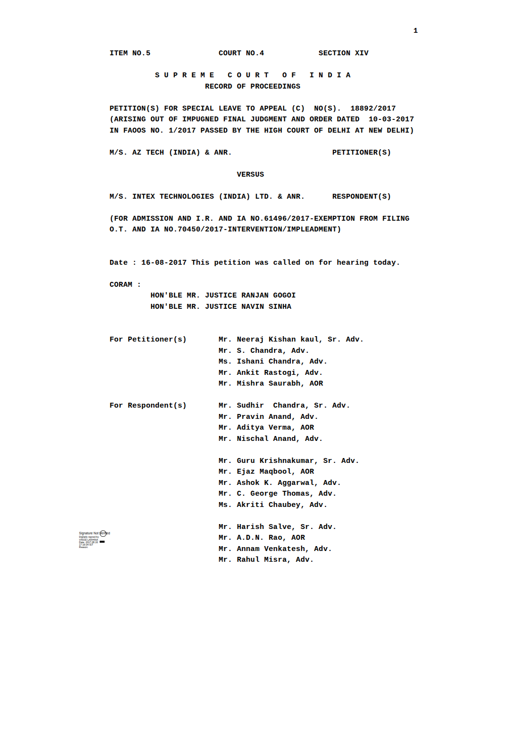1
ITEM NO.5               COURT NO.4            SECTION XIV

          S U P R E M E   C O U R T   O F   I N D I A
                     RECORD OF PROCEEDINGS

PETITION(S) FOR SPECIAL LEAVE TO APPEAL (C)  NO(S).  18892/2017
(ARISING OUT OF IMPUGNED FINAL JUDGMENT AND ORDER DATED  10-03-2017
IN FAOOS NO. 1/2017 PASSED BY THE HIGH COURT OF DELHI AT NEW DELHI)

M/S. AZ TECH (INDIA) & ANR.                      PETITIONER(S)

                            VERSUS

M/S. INTEX TECHNOLOGIES (INDIA) LTD. & ANR.      RESPONDENT(S)

(FOR ADMISSION AND I.R. AND IA NO.61496/2017-EXEMPTION FROM FILING
O.T. AND IA NO.70450/2017-INTERVENTION/IMPLEADMENT)


Date : 16-08-2017 This petition was called on for hearing today.

CORAM :
         HON'BLE MR. JUSTICE RANJAN GOGOI
         HON'BLE MR. JUSTICE NAVIN SINHA


For Petitioner(s)       Mr. Neeraj Kishan kaul, Sr. Adv.
                        Mr. S. Chandra, Adv.
                        Ms. Ishani Chandra, Adv.
                        Mr. Ankit Rastogi, Adv.
                        Mr. Mishra Saurabh, AOR

For Respondent(s)       Mr. Sudhir  Chandra, Sr. Adv.
                        Mr. Pravin Anand, Adv.
                        Mr. Aditya Verma, AOR
                        Mr. Nischal Anand, Adv.

                        Mr. Guru Krishnakumar, Sr. Adv.
                        Mr. Ejaz Maqbool, AOR
                        Mr. Ashok K. Aggarwal, Adv.
                        Mr. C. George Thomas, Adv.
                        Ms. Akriti Chaubey, Adv.

                        Mr. Harish Salve, Sr. Adv.
                        Mr. A.D.N. Rao, AOR
                        Mr. Annam Venkatesh, Adv.
                        Mr. Rahul Misra, Adv.
Signature Not Verified
Digitally signed by
VINOD LAKHINA
Date: 2017.08.16
17:16:04 IST
Reason: